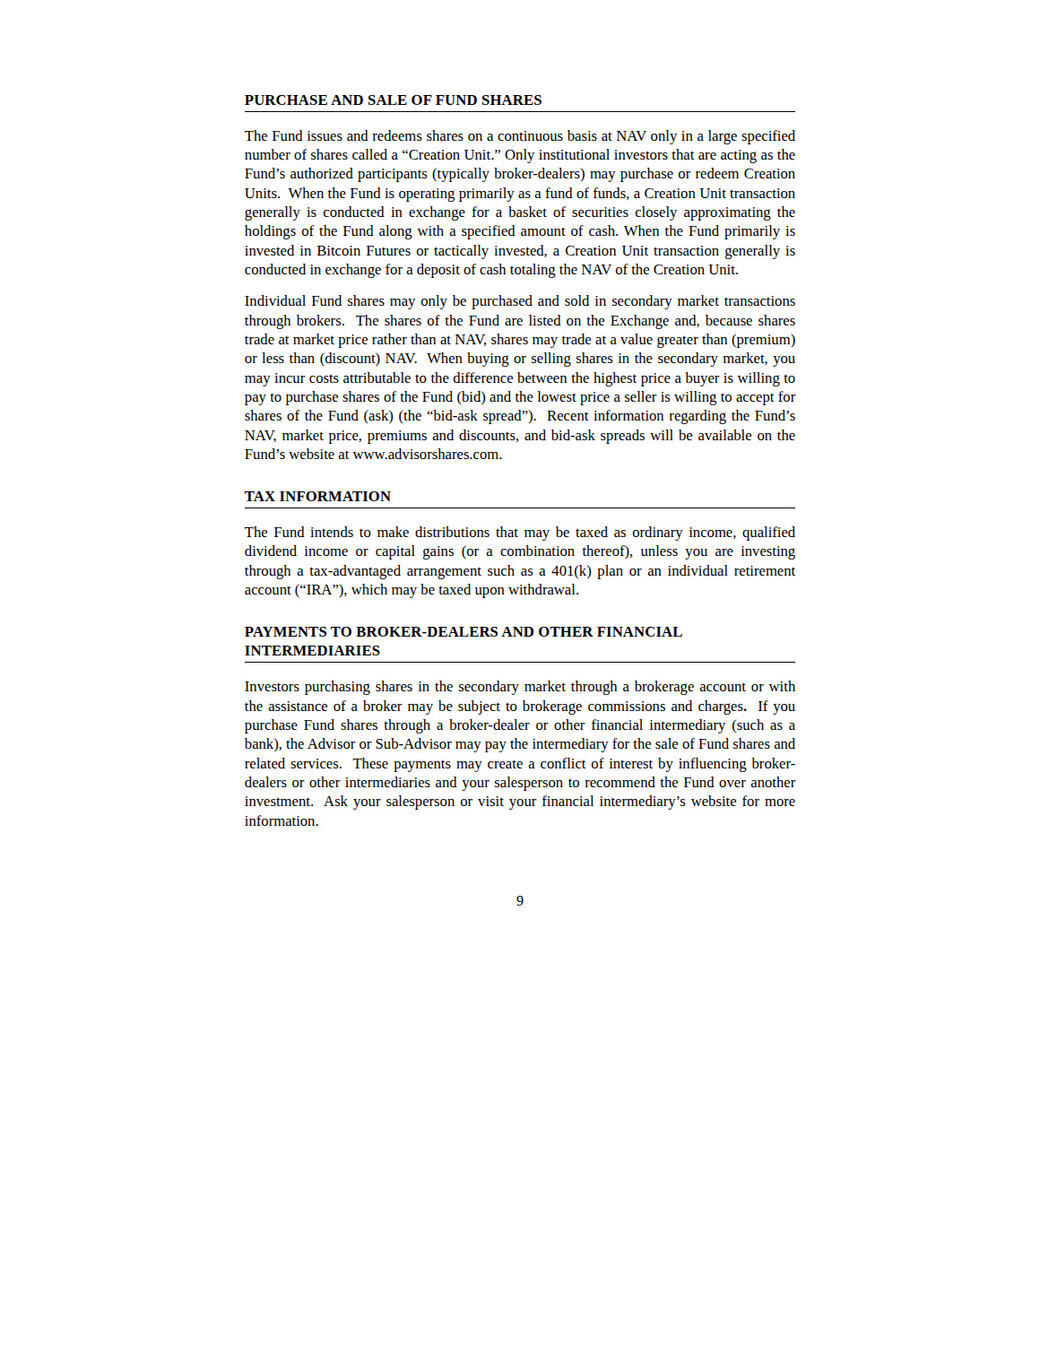PURCHASE AND SALE OF FUND SHARES
The Fund issues and redeems shares on a continuous basis at NAV only in a large specified number of shares called a “Creation Unit.” Only institutional investors that are acting as the Fund’s authorized participants (typically broker-dealers) may purchase or redeem Creation Units. When the Fund is operating primarily as a fund of funds, a Creation Unit transaction generally is conducted in exchange for a basket of securities closely approximating the holdings of the Fund along with a specified amount of cash. When the Fund primarily is invested in Bitcoin Futures or tactically invested, a Creation Unit transaction generally is conducted in exchange for a deposit of cash totaling the NAV of the Creation Unit.
Individual Fund shares may only be purchased and sold in secondary market transactions through brokers. The shares of the Fund are listed on the Exchange and, because shares trade at market price rather than at NAV, shares may trade at a value greater than (premium) or less than (discount) NAV. When buying or selling shares in the secondary market, you may incur costs attributable to the difference between the highest price a buyer is willing to pay to purchase shares of the Fund (bid) and the lowest price a seller is willing to accept for shares of the Fund (ask) (the “bid-ask spread”). Recent information regarding the Fund’s NAV, market price, premiums and discounts, and bid-ask spreads will be available on the Fund’s website at www.advisorshares.com.
TAX INFORMATION
The Fund intends to make distributions that may be taxed as ordinary income, qualified dividend income or capital gains (or a combination thereof), unless you are investing through a tax-advantaged arrangement such as a 401(k) plan or an individual retirement account (“IRA”), which may be taxed upon withdrawal.
PAYMENTS TO BROKER-DEALERS AND OTHER FINANCIAL INTERMEDIARIES
Investors purchasing shares in the secondary market through a brokerage account or with the assistance of a broker may be subject to brokerage commissions and charges. If you purchase Fund shares through a broker-dealer or other financial intermediary (such as a bank), the Advisor or Sub-Advisor may pay the intermediary for the sale of Fund shares and related services. These payments may create a conflict of interest by influencing broker-dealers or other intermediaries and your salesperson to recommend the Fund over another investment. Ask your salesperson or visit your financial intermediary’s website for more information.
9